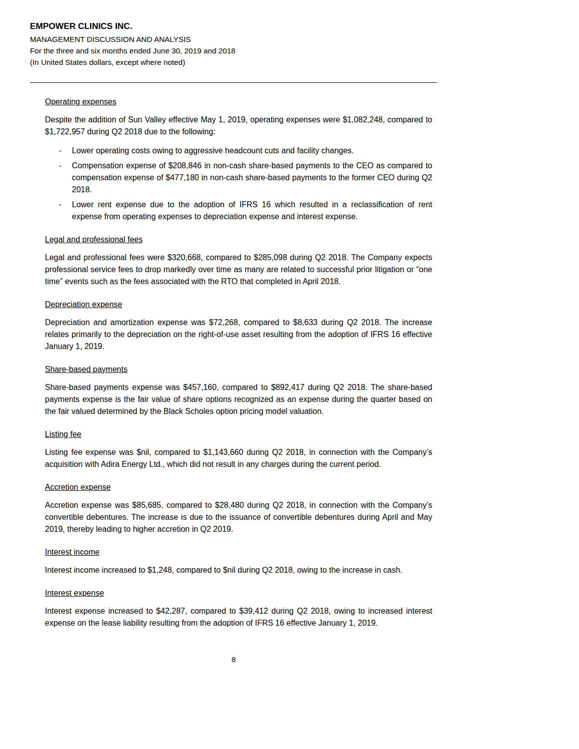EMPOWER CLINICS INC.
MANAGEMENT DISCUSSION AND ANALYSIS
For the three and six months ended June 30, 2019 and 2018
(In United States dollars, except where noted)
Operating expenses
Despite the addition of Sun Valley effective May 1, 2019, operating expenses were $1,082,248, compared to $1,722,957 during Q2 2018 due to the following:
Lower operating costs owing to aggressive headcount cuts and facility changes.
Compensation expense of $208,846 in non-cash share-based payments to the CEO as compared to compensation expense of $477,180 in non-cash share-based payments to the former CEO during Q2 2018.
Lower rent expense due to the adoption of IFRS 16 which resulted in a reclassification of rent expense from operating expenses to depreciation expense and interest expense.
Legal and professional fees
Legal and professional fees were $320,668, compared to $285,098 during Q2 2018. The Company expects professional service fees to drop markedly over time as many are related to successful prior litigation or “one time” events such as the fees associated with the RTO that completed in April 2018.
Depreciation expense
Depreciation and amortization expense was $72,268, compared to $8,633 during Q2 2018. The increase relates primarily to the depreciation on the right-of-use asset resulting from the adoption of IFRS 16 effective January 1, 2019.
Share-based payments
Share-based payments expense was $457,160, compared to $892,417 during Q2 2018. The share-based payments expense is the fair value of share options recognized as an expense during the quarter based on the fair valued determined by the Black Scholes option pricing model valuation.
Listing fee
Listing fee expense was $nil, compared to $1,143,660 during Q2 2018, in connection with the Company’s acquisition with Adira Energy Ltd., which did not result in any charges during the current period.
Accretion expense
Accretion expense was $85,685, compared to $28,480 during Q2 2018, in connection with the Company’s convertible debentures. The increase is due to the issuance of convertible debentures during April and May 2019, thereby leading to higher accretion in Q2 2019.
Interest income
Interest income increased to $1,248, compared to $nil during Q2 2018, owing to the increase in cash.
Interest expense
Interest expense increased to $42,287, compared to $39,412 during Q2 2018, owing to increased interest expense on the lease liability resulting from the adoption of IFRS 16 effective January 1, 2019.
8